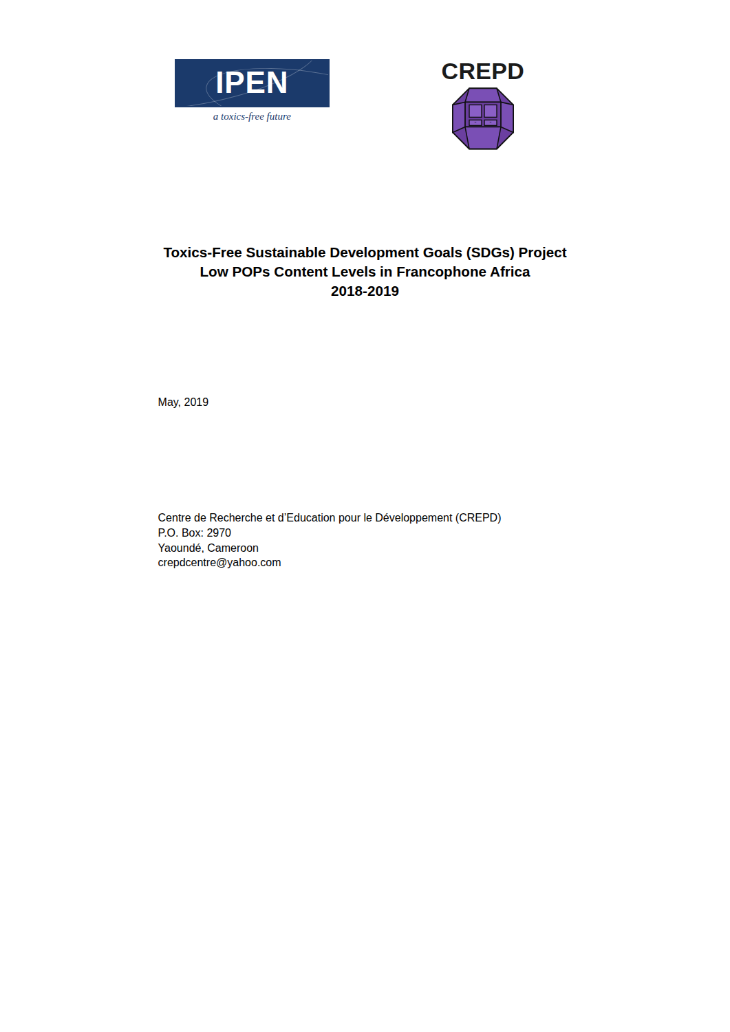IPEN
a toxics-free future
CREPD
- -
Toxics-Free Sustainable Development Goals (SDGs) Project
Low POPs Content Levels in Francophone Africa
2018-2019
May, 2019
Centre de Recherche et d’Education pour le Développement (CREPD)
P.O. Box: 2970
Yaoundé, Cameroon
crepdcentre@yahoo.com